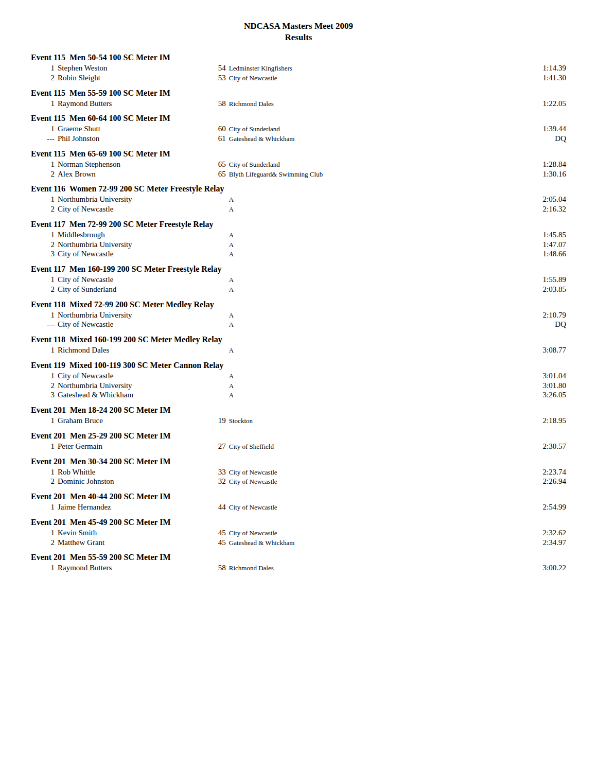NDCASA Masters Meet 2009
Results
Event 115 Men 50-54 100 SC Meter IM
| 1 | Stephen Weston | 54 | Ledminster Kingfishers | 1:14.39 |
| 2 | Robin Sleight | 53 | City of Newcastle | 1:41.30 |
Event 115 Men 55-59 100 SC Meter IM
| 1 | Raymond Butters | 58 | Richmond Dales | 1:22.05 |
Event 115 Men 60-64 100 SC Meter IM
| 1 | Graeme Shutt | 60 | City of Sunderland | 1:39.44 |
| --- | Phil Johnston | 61 | Gateshead & Whickham | DQ |
Event 115 Men 65-69 100 SC Meter IM
| 1 | Norman Stephenson | 65 | City of Sunderland | 1:28.84 |
| 2 | Alex Brown | 65 | Blyth Lifeguard& Swimming Club | 1:30.16 |
Event 116 Women 72-99 200 SC Meter Freestyle Relay
| 1 | Northumbria University | | A | 2:05.04 |
| 2 | City of Newcastle | | A | 2:16.32 |
Event 117 Men 72-99 200 SC Meter Freestyle Relay
| 1 | Middlesbrough | | A | 1:45.85 |
| 2 | Northumbria University | | A | 1:47.07 |
| 3 | City of Newcastle | | A | 1:48.66 |
Event 117 Men 160-199 200 SC Meter Freestyle Relay
| 1 | City of Newcastle | | A | 1:55.89 |
| 2 | City of Sunderland | | A | 2:03.85 |
Event 118 Mixed 72-99 200 SC Meter Medley Relay
| 1 | Northumbria University | | A | 2:10.79 |
| --- | City of Newcastle | | A | DQ |
Event 118 Mixed 160-199 200 SC Meter Medley Relay
| 1 | Richmond Dales | | A | 3:08.77 |
Event 119 Mixed 100-119 300 SC Meter Cannon Relay
| 1 | City of Newcastle | | A | 3:01.04 |
| 2 | Northumbria University | | A | 3:01.80 |
| 3 | Gateshead & Whickham | | A | 3:26.05 |
Event 201 Men 18-24 200 SC Meter IM
| 1 | Graham Bruce | 19 | Stockton | 2:18.95 |
Event 201 Men 25-29 200 SC Meter IM
| 1 | Peter Germain | 27 | City of Sheffield | 2:30.57 |
Event 201 Men 30-34 200 SC Meter IM
| 1 | Rob Whittle | 33 | City of Newcastle | 2:23.74 |
| 2 | Dominic Johnston | 32 | City of Newcastle | 2:26.94 |
Event 201 Men 40-44 200 SC Meter IM
| 1 | Jaime Hernandez | 44 | City of Newcastle | 2:54.99 |
Event 201 Men 45-49 200 SC Meter IM
| 1 | Kevin Smith | 45 | City of Newcastle | 2:32.62 |
| 2 | Matthew Grant | 45 | Gateshead & Whickham | 2:34.97 |
Event 201 Men 55-59 200 SC Meter IM
| 1 | Raymond Butters | 58 | Richmond Dales | 3:00.22 |